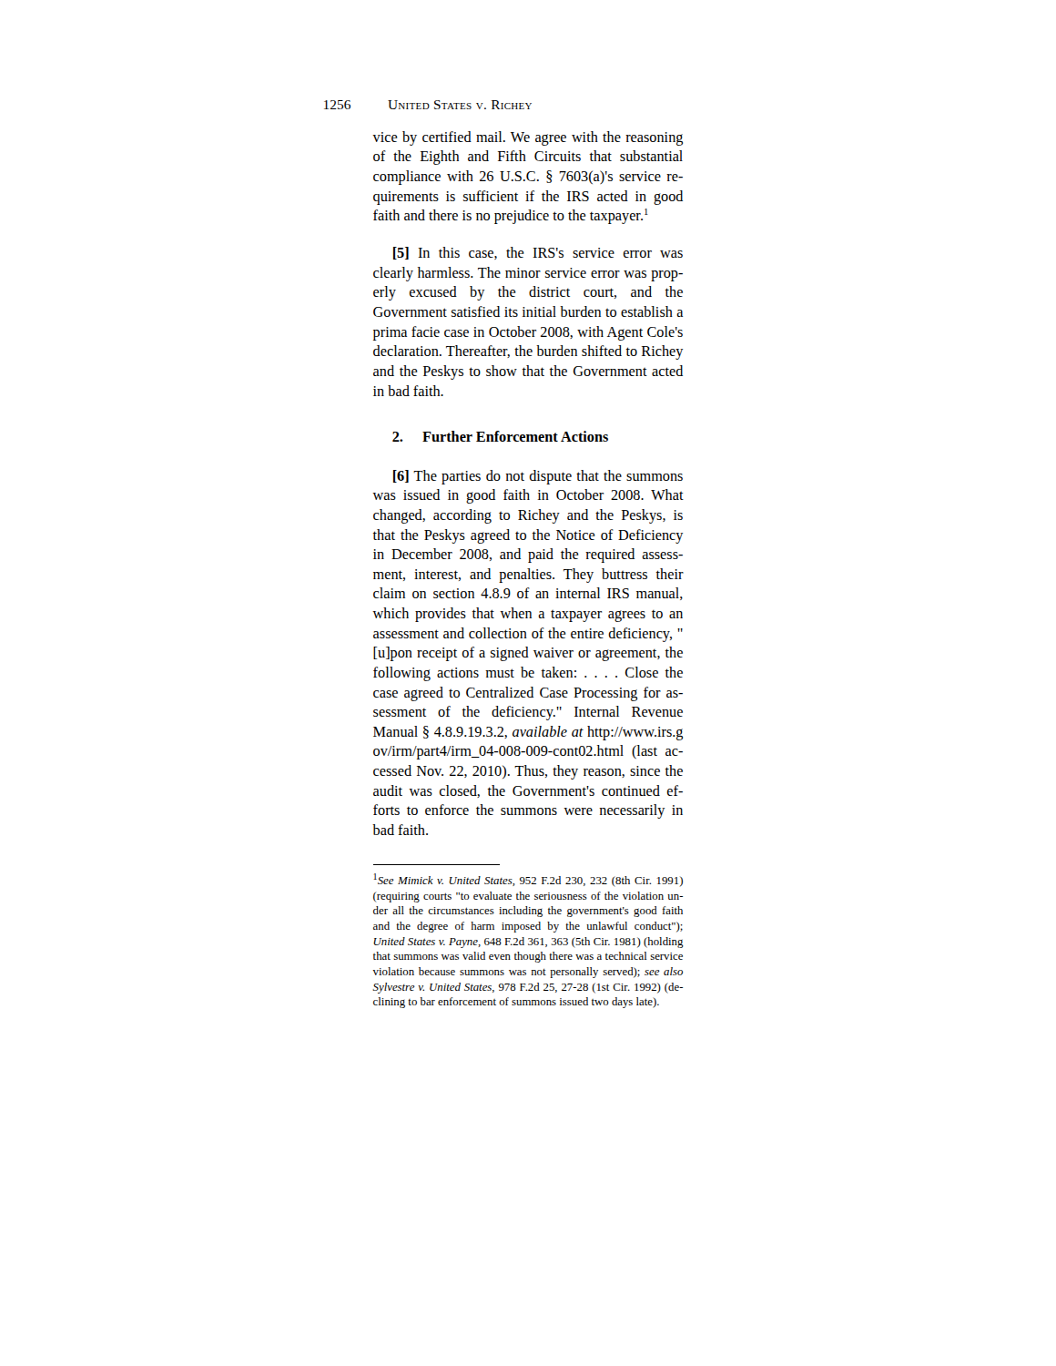1256 United States v. Richey
vice by certified mail. We agree with the reasoning of the Eighth and Fifth Circuits that substantial compliance with 26 U.S.C. § 7603(a)'s service requirements is sufficient if the IRS acted in good faith and there is no prejudice to the taxpayer.1
[5] In this case, the IRS's service error was clearly harmless. The minor service error was properly excused by the district court, and the Government satisfied its initial burden to establish a prima facie case in October 2008, with Agent Cole's declaration. Thereafter, the burden shifted to Richey and the Peskys to show that the Government acted in bad faith.
2. Further Enforcement Actions
[6] The parties do not dispute that the summons was issued in good faith in October 2008. What changed, according to Richey and the Peskys, is that the Peskys agreed to the Notice of Deficiency in December 2008, and paid the required assessment, interest, and penalties. They buttress their claim on section 4.8.9 of an internal IRS manual, which provides that when a taxpayer agrees to an assessment and collection of the entire deficiency, "[u]pon receipt of a signed waiver or agreement, the following actions must be taken: . . . . Close the case agreed to Centralized Case Processing for assessment of the deficiency." Internal Revenue Manual § 4.8.9.19.3.2, available at http://www.irs.gov/irm/part4/irm_04-008-009-cont02.html (last accessed Nov. 22, 2010). Thus, they reason, since the audit was closed, the Government's continued efforts to enforce the summons were necessarily in bad faith.
1See Mimick v. United States, 952 F.2d 230, 232 (8th Cir. 1991) (requiring courts "to evaluate the seriousness of the violation under all the circumstances including the government's good faith and the degree of harm imposed by the unlawful conduct"); United States v. Payne, 648 F.2d 361, 363 (5th Cir. 1981) (holding that summons was valid even though there was a technical service violation because summons was not personally served); see also Sylvestre v. United States, 978 F.2d 25, 27-28 (1st Cir. 1992) (declining to bar enforcement of summons issued two days late).